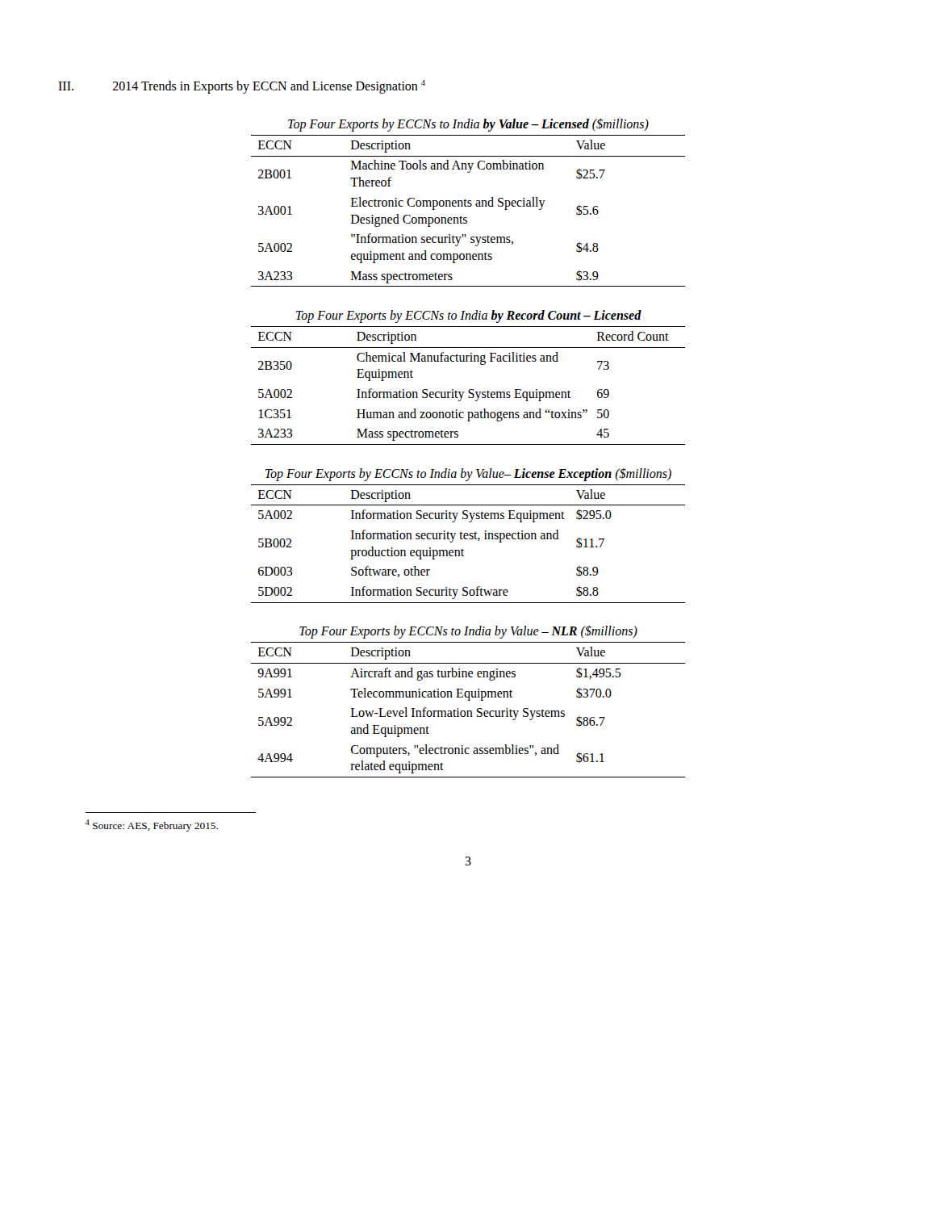III. 2014 Trends in Exports by ECCN and License Designation 4
Top Four Exports by ECCNs to India by Value – Licensed ($millions)
| ECCN | Description | Value |
| --- | --- | --- |
| 2B001 | Machine Tools and Any Combination Thereof | $25.7 |
| 3A001 | Electronic Components and Specially Designed Components | $5.6 |
| 5A002 | "Information security" systems, equipment and components | $4.8 |
| 3A233 | Mass spectrometers | $3.9 |
Top Four Exports by ECCNs to India by Record Count – Licensed
| ECCN | Description | Record Count |
| --- | --- | --- |
| 2B350 | Chemical Manufacturing Facilities and Equipment | 73 |
| 5A002 | Information Security Systems Equipment | 69 |
| 1C351 | Human and zoonotic pathogens and “toxins” | 50 |
| 3A233 | Mass spectrometers | 45 |
Top Four Exports by ECCNs to India by Value– License Exception ($millions)
| ECCN | Description | Value |
| --- | --- | --- |
| 5A002 | Information Security Systems Equipment | $295.0 |
| 5B002 | Information security test, inspection and production equipment | $11.7 |
| 6D003 | Software, other | $8.9 |
| 5D002 | Information Security Software | $8.8 |
Top Four Exports by ECCNs to India by Value – NLR ($millions)
| ECCN | Description | Value |
| --- | --- | --- |
| 9A991 | Aircraft and gas turbine engines | $1,495.5 |
| 5A991 | Telecommunication Equipment | $370.0 |
| 5A992 | Low-Level Information Security Systems and Equipment | $86.7 |
| 4A994 | Computers, "electronic assemblies", and related equipment | $61.1 |
4 Source: AES, February 2015.
3